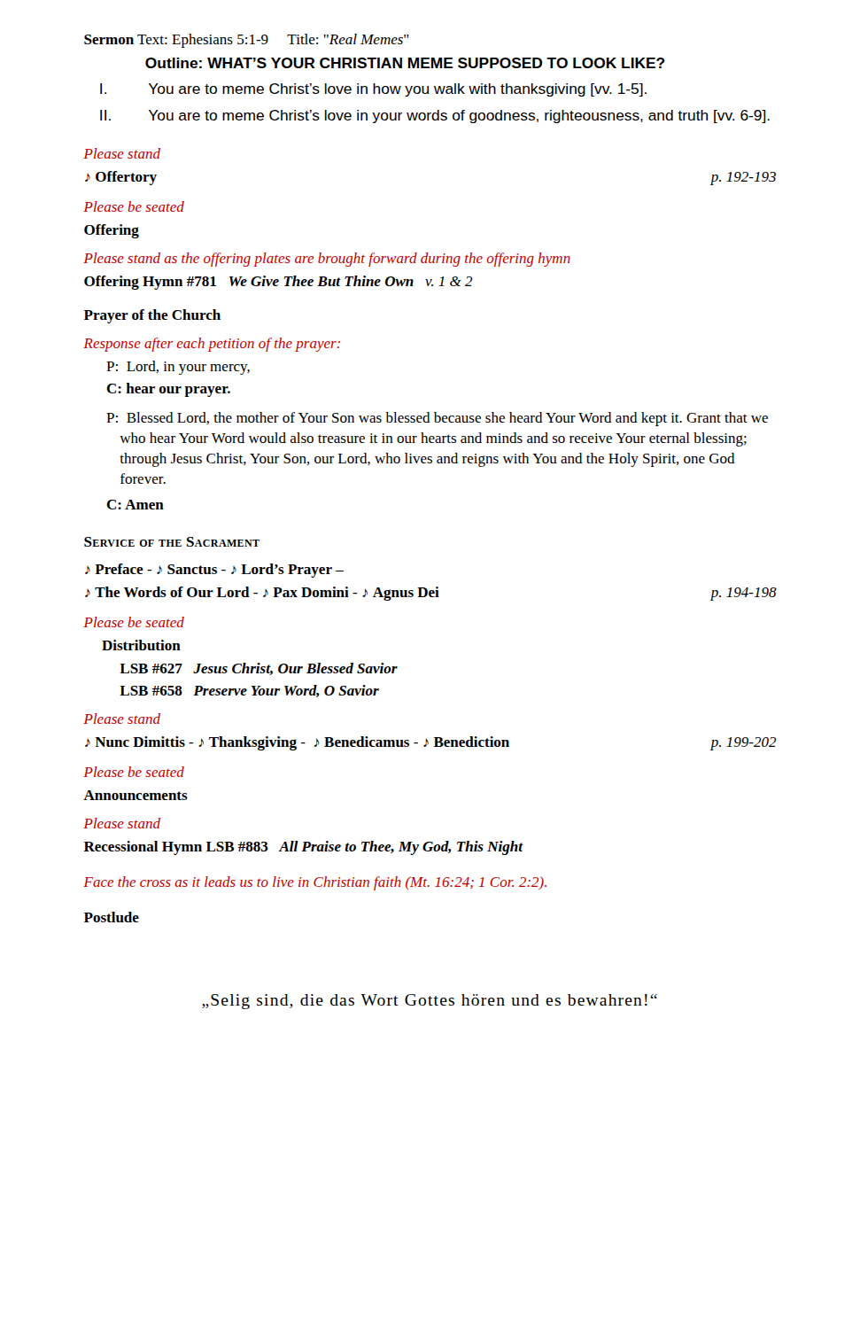Sermon Text: Ephesians 5:1-9 Title: "Real Memes"
Outline: WHAT’S YOUR CHRISTIAN MEME SUPPOSED TO LOOK LIKE?
I. You are to meme Christ’s love in how you walk with thanksgiving [vv. 1-5].
II. You are to meme Christ’s love in your words of goodness, righteousness, and truth [vv. 6-9].
Please stand
p. 192-193 ♪ Offertory
Please be seated
Offering
Please stand as the offering plates are brought forward during the offering hymn
Offering Hymn #781 We Give Thee But Thine Own v. 1 & 2
Prayer of the Church
Response after each petition of the prayer:
P: Lord, in your mercy,
C: hear our prayer.
P: Blessed Lord, the mother of Your Son was blessed because she heard Your Word and kept it. Grant that we who hear Your Word would also treasure it in our hearts and minds and so receive Your eternal blessing; through Jesus Christ, Your Son, our Lord, who lives and reigns with You and the Holy Spirit, one God forever.
C: Amen
Service of the Sacrament
♪ Preface - ♪ Sanctus - ♪ Lord’s Prayer –
p. 194-198 ♪ The Words of Our Lord - ♪ Pax Domini - ♪ Agnus Dei
Please be seated
Distribution
LSB #627 Jesus Christ, Our Blessed Savior
LSB #658 Preserve Your Word, O Savior
Please stand
p. 199-202 ♪ Nunc Dimittis - ♪ Thanksgiving - ♪ Benedicamus - ♪ Benediction
Please be seated
Announcements
Please stand
Recessional Hymn LSB #883 All Praise to Thee, My God, This Night
Face the cross as it leads us to live in Christian faith (Mt. 16:24; 1 Cor. 2:2).
Postlude
„Selig sind, die das Wort Gottes hören und es bewahren!“